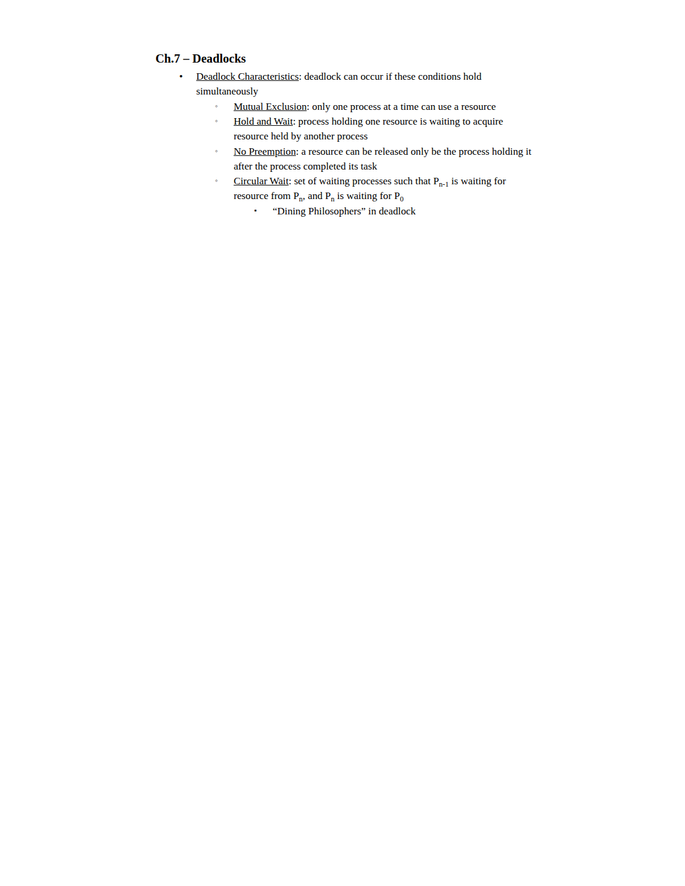Ch.7 – Deadlocks
Deadlock Characteristics: deadlock can occur if these conditions hold simultaneously
Mutual Exclusion: only one process at a time can use a resource
Hold and Wait: process holding one resource is waiting to acquire resource held by another process
No Preemption: a resource can be released only be the process holding it after the process completed its task
Circular Wait: set of waiting processes such that Pn-1 is waiting for resource from Pn, and Pn is waiting for P0
“Dining Philosophers” in deadlock